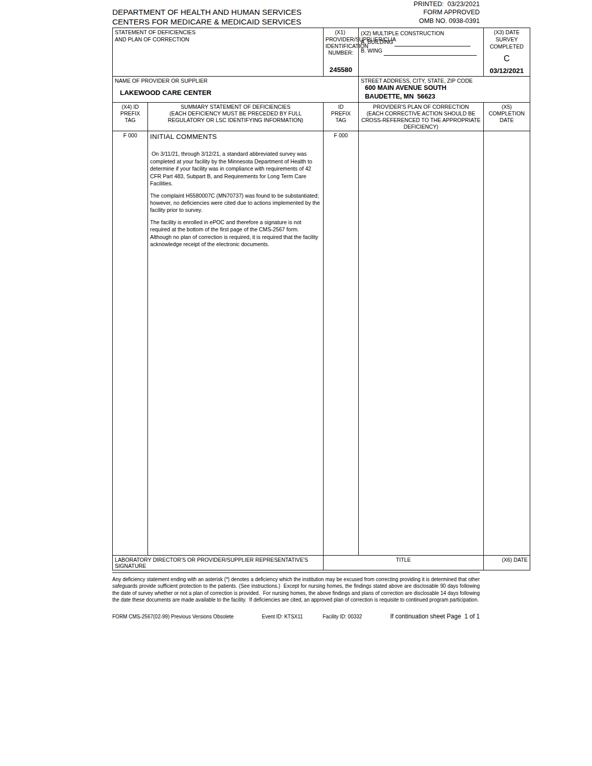DEPARTMENT OF HEALTH AND HUMAN SERVICES
CENTERS FOR MEDICARE & MEDICAID SERVICES
PRINTED: 03/23/2021
FORM APPROVED
OMB NO. 0938-0391
| STATEMENT OF DEFICIENCIES AND PLAN OF CORRECTION | (X1) PROVIDER/SUPPLIER/CLIA IDENTIFICATION NUMBER: 245580 | (X2) MULTIPLE CONSTRUCTION A. BUILDING B. WING | (X3) DATE SURVEY COMPLETED C 03/12/2021 |
| NAME OF PROVIDER OR SUPPLIER LAKEWOOD CARE CENTER | STREET ADDRESS, CITY, STATE, ZIP CODE 600 MAIN AVENUE SOUTH BAUDETTE, MN 56623 |
| (X4) ID PREFIX TAG | SUMMARY STATEMENT OF DEFICIENCIES (EACH DEFICIENCY MUST BE PRECEDED BY FULL REGULATORY OR LSC IDENTIFYING INFORMATION) | ID PREFIX TAG | PROVIDER'S PLAN OF CORRECTION (EACH CORRECTIVE ACTION SHOULD BE CROSS-REFERENCED TO THE APPROPRIATE DEFICIENCY) | (X5) COMPLETION DATE |
| F 000 | INITIAL COMMENTS On 3/11/21, through 3/12/21, a standard abbreviated survey was completed at your facility by the Minnesota Department of Health to determine if your facility was in compliance with requirements of 42 CFR Part 483, Subpart B, and Requirements for Long Term Care Facilities. The complaint H5580007C (MN70737) was found to be substantiated; however, no deficiencies were cited due to actions implemented by the facility prior to survey. The facility is enrolled in ePOC and therefore a signature is not required at the bottom of the first page of the CMS-2567 form. Although no plan of correction is required, it is required that the facility acknowledge receipt of the electronic documents. | F 000 | | |
| LABORATORY DIRECTOR'S OR PROVIDER/SUPPLIER REPRESENTATIVE'S SIGNATURE | TITLE | (X6) DATE |
Any deficiency statement ending with an asterisk (*) denotes a deficiency which the institution may be excused from correcting providing it is determined that other safeguards provide sufficient protection to the patients. (See instructions.) Except for nursing homes, the findings stated above are disclosable 90 days following the date of survey whether or not a plan of correction is provided. For nursing homes, the above findings and plans of correction are disclosable 14 days following the date these documents are made available to the facility. If deficiencies are cited, an approved plan of correction is requisite to continued program participation.
FORM CMS-2567(02-99) Previous Versions Obsolete
Event ID: KTSX11 Facility ID: 00332
If continuation sheet Page 1 of 1